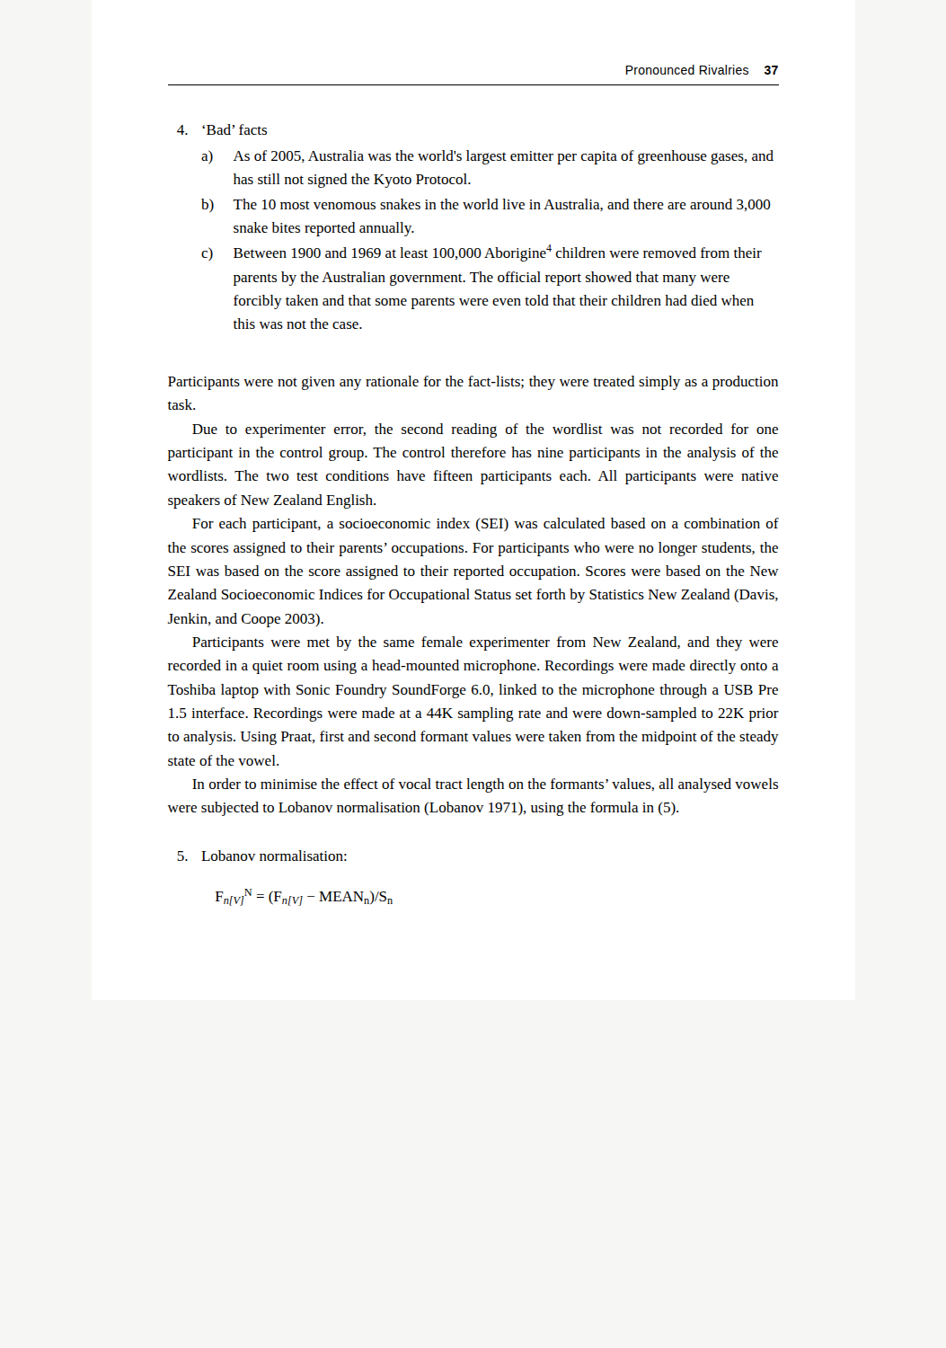Pronounced Rivalries 37
4.‘Bad’ facts
a) As of 2005, Australia was the world's largest emitter per capita of greenhouse gases, and has still not signed the Kyoto Protocol.
b) The 10 most venomous snakes in the world live in Australia, and there are around 3,000 snake bites reported annually.
c) Between 1900 and 1969 at least 100,000 Aborigine4 children were removed from their parents by the Australian government. The official report showed that many were forcibly taken and that some parents were even told that their children had died when this was not the case.
Participants were not given any rationale for the fact-lists; they were treated simply as a production task.
Due to experimenter error, the second reading of the wordlist was not recorded for one participant in the control group. The control therefore has nine participants in the analysis of the wordlists. The two test conditions have fifteen participants each. All participants were native speakers of New Zealand English.
For each participant, a socioeconomic index (SEI) was calculated based on a combination of the scores assigned to their parents’ occupations. For participants who were no longer students, the SEI was based on the score assigned to their reported occupation. Scores were based on the New Zealand Socioeconomic Indices for Occupational Status set forth by Statistics New Zealand (Davis, Jenkin, and Coope 2003).
Participants were met by the same female experimenter from New Zealand, and they were recorded in a quiet room using a head-mounted microphone. Recordings were made directly onto a Toshiba laptop with Sonic Foundry SoundForge 6.0, linked to the microphone through a USB Pre 1.5 interface. Recordings were made at a 44K sampling rate and were down-sampled to 22K prior to analysis. Using Praat, first and second formant values were taken from the midpoint of the steady state of the vowel.
In order to minimise the effect of vocal tract length on the formants’ values, all analysed vowels were subjected to Lobanov normalisation (Lobanov 1971), using the formula in (5).
5. Lobanov normalisation:
Fn[V]N = (Fn[V] − MEANn)/Sn